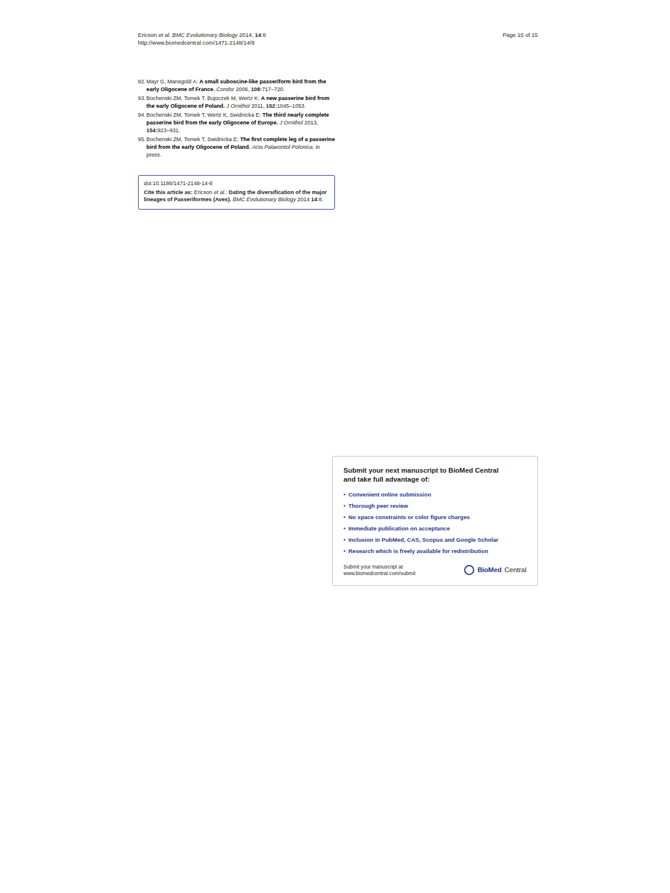Ericson et al. BMC Evolutionary Biology 2014, 14:8
http://www.biomedcentral.com/1471-2148/14/8
Page 15 of 15
92. Mayr G, Manegold A: A small suboscine-like passeriform bird from the early Oligocene of France. Condor 2006, 108: 717–720.
93. Bochenski ZM, Tomek T, Bujoczek M, Wertz K: A new passerine bird from the early Oligocene of Poland. J Ornithol 2011, 152: 1045–1053.
94. Bochenski ZM, Tomek T, Wertz K, Swidnicka E: The third nearly complete passerine bird from the early Oligocene of Europe. J Ornithol 2013, 154: 923–931.
95. Bochenski ZM, Tomek T, Swidnicka E: The first complete leg of a passerine bird from the early Oligocene of Poland. Acta Palaeontol Polonica. in press.
doi:10.1186/1471-2148-14-8
Cite this article as: Ericson et al.: Dating the diversification of the major lineages of Passeriformes (Aves). BMC Evolutionary Biology 2014 14:8.
Submit your next manuscript to BioMed Central
and take full advantage of:
Convenient online submission
Thorough peer review
No space constraints or color figure charges
Immediate publication on acceptance
Inclusion in PubMed, CAS, Scopus and Google Scholar
Research which is freely available for redistribution
Submit your manuscript at
www.biomedcentral.com/submit
BioMed Central